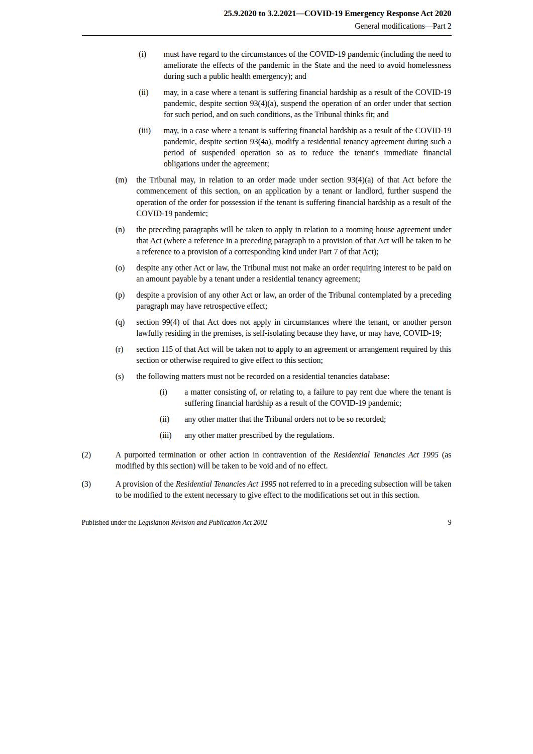25.9.2020 to 3.2.2021—COVID-19 Emergency Response Act 2020
General modifications—Part 2
(i) must have regard to the circumstances of the COVID-19 pandemic (including the need to ameliorate the effects of the pandemic in the State and the need to avoid homelessness during such a public health emergency); and
(ii) may, in a case where a tenant is suffering financial hardship as a result of the COVID-19 pandemic, despite section 93(4)(a), suspend the operation of an order under that section for such period, and on such conditions, as the Tribunal thinks fit; and
(iii) may, in a case where a tenant is suffering financial hardship as a result of the COVID-19 pandemic, despite section 93(4a), modify a residential tenancy agreement during such a period of suspended operation so as to reduce the tenant's immediate financial obligations under the agreement;
(m) the Tribunal may, in relation to an order made under section 93(4)(a) of that Act before the commencement of this section, on an application by a tenant or landlord, further suspend the operation of the order for possession if the tenant is suffering financial hardship as a result of the COVID-19 pandemic;
(n) the preceding paragraphs will be taken to apply in relation to a rooming house agreement under that Act (where a reference in a preceding paragraph to a provision of that Act will be taken to be a reference to a provision of a corresponding kind under Part 7 of that Act);
(o) despite any other Act or law, the Tribunal must not make an order requiring interest to be paid on an amount payable by a tenant under a residential tenancy agreement;
(p) despite a provision of any other Act or law, an order of the Tribunal contemplated by a preceding paragraph may have retrospective effect;
(q) section 99(4) of that Act does not apply in circumstances where the tenant, or another person lawfully residing in the premises, is self-isolating because they have, or may have, COVID-19;
(r) section 115 of that Act will be taken not to apply to an agreement or arrangement required by this section or otherwise required to give effect to this section;
(s) the following matters must not be recorded on a residential tenancies database:
(i) a matter consisting of, or relating to, a failure to pay rent due where the tenant is suffering financial hardship as a result of the COVID-19 pandemic;
(ii) any other matter that the Tribunal orders not to be so recorded;
(iii) any other matter prescribed by the regulations.
(2) A purported termination or other action in contravention of the Residential Tenancies Act 1995 (as modified by this section) will be taken to be void and of no effect.
(3) A provision of the Residential Tenancies Act 1995 not referred to in a preceding subsection will be taken to be modified to the extent necessary to give effect to the modifications set out in this section.
Published under the Legislation Revision and Publication Act 2002 9